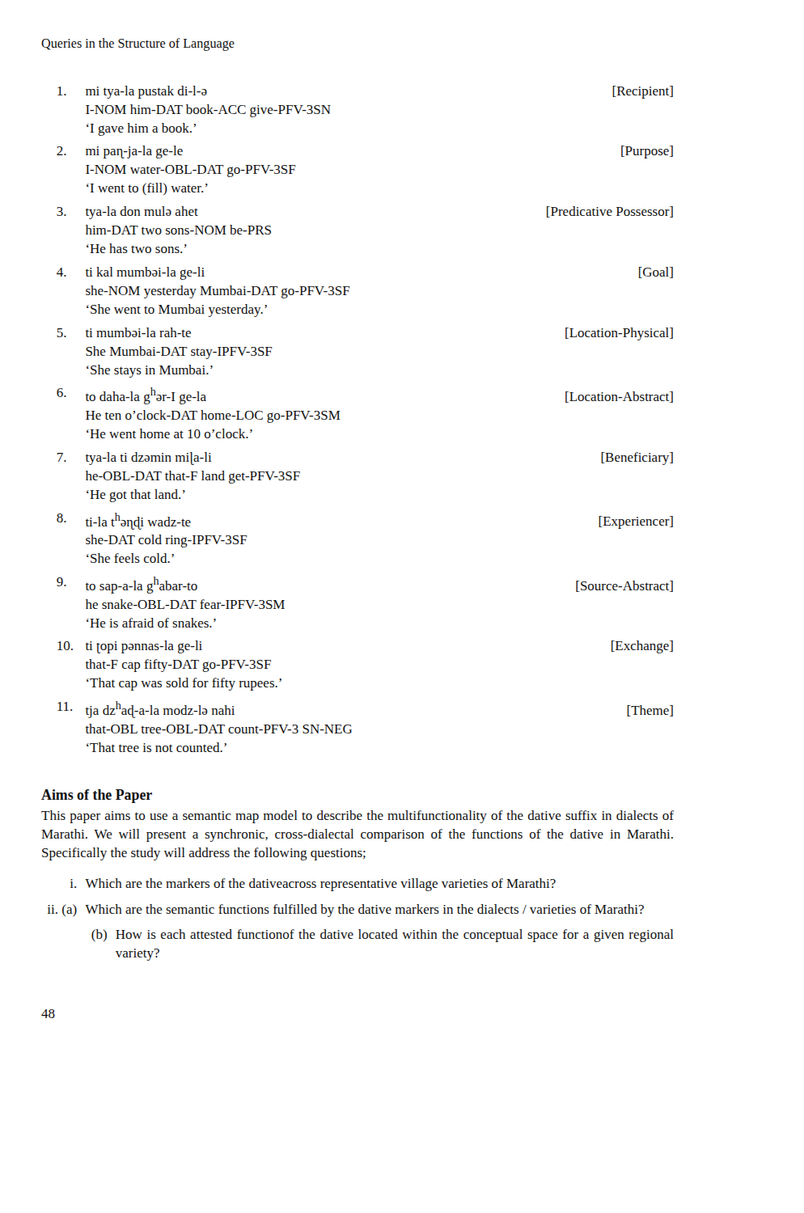Queries in the Structure of Language
mi tya-la pustak di-l-ə[Recipient] I-NOM him-DAT book-ACC give-PFV-3SN ‘I gave him a book.’
mi paɳ-ja-la ge-le[Purpose] I-NOM water-OBL-DAT go-PFV-3SF ‘I went to (fill) water.’
tya-la don mulə ahet[Predicative Possessor] him-DAT two sons-NOM be-PRS ‘He has two sons.’
ti kal mumbəi-la ge-li[Goal] she-NOM yesterday Mumbai-DAT go-PFV-3SF ‘She went to Mumbai yesterday.’
ti mumbəi-la rah-te[Location-Physical] She Mumbai-DAT stay-IPFV-3SF ‘She stays in Mumbai.’
to daha-la ghər-I ge-la[Location-Abstract] He ten o’clock-DAT home-LOC go-PFV-3SM ‘He went home at 10 o’clock.’
tya-la ti dzəmin miɭa-li[Beneficiary] he-OBL-DAT that-F land get-PFV-3SF ‘He got that land.’
ti-la thəɳɖi wadz-te[Experiencer] she-DAT cold ring-IPFV-3SF ‘She feels cold.’
to sap-a-la ghabar-to[Source-Abstract] he snake-OBL-DAT fear-IPFV-3SM ‘He is afraid of snakes.’
ti ʈopi pənnas-la ge-li[Exchange] that-F cap fifty-DAT go-PFV-3SF ‘That cap was sold for fifty rupees.’
tja dzhaɖ-a-la modz-lə nahi[Theme] that-OBL tree-OBL-DAT count-PFV-3 SN-NEG ‘That tree is not counted.’
Aims of the Paper
This paper aims to use a semantic map model to describe the multifunctionality of the dative suffix in dialects of Marathi. We will present a synchronic, cross-dialectal comparison of the functions of the dative in Marathi. Specifically the study will address the following questions;
i. Which are the markers of the dativeacross representative village varieties of Marathi?
ii. (a) Which are the semantic functions fulfilled by the dative markers in the dialects / varieties of Marathi?
(b) How is each attested functionof the dative located within the conceptual space for a given regional variety?
48